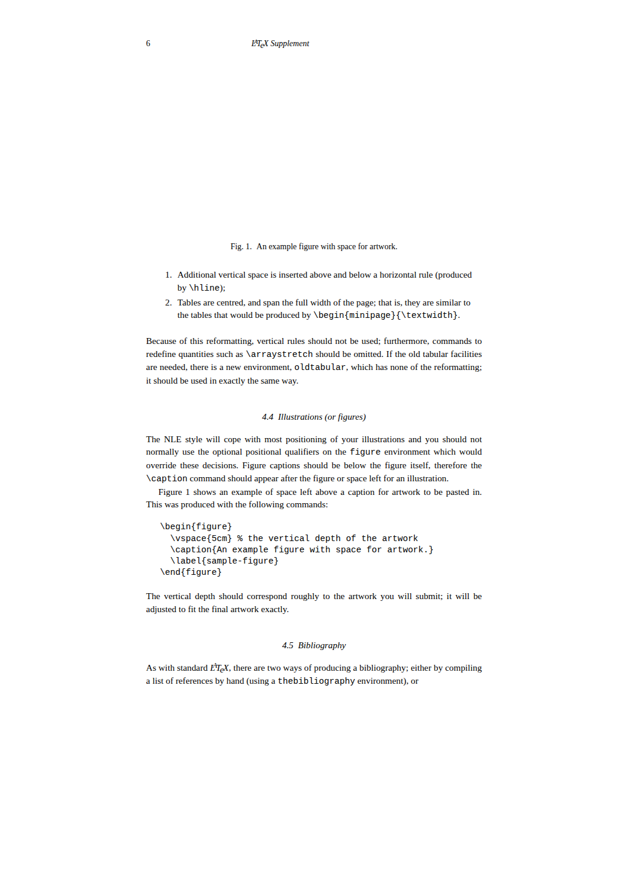6 La Te X Supplement
Fig. 1. An example figure with space for artwork.
Additional vertical space is inserted above and below a horizontal rule (produced by \hline);
Tables are centred, and span the full width of the page; that is, they are similar to the tables that would be produced by \begin{minipage}{\textwidth}.
Because of this reformatting, vertical rules should not be used; furthermore, commands to redefine quantities such as \arraystretch should be omitted. If the old tabular facilities are needed, there is a new environment, oldtabular, which has none of the reformatting; it should be used in exactly the same way.
4.4 Illustrations (or figures)
The NLE style will cope with most positioning of your illustrations and you should not normally use the optional positional qualifiers on the figure environment which would override these decisions. Figure captions should be below the figure itself, therefore the \caption command should appear after the figure or space left for an illustration.
Figure 1 shows an example of space left above a caption for artwork to be pasted in. This was produced with the following commands:
\begin{figure}
  \vspace{5cm} % the vertical depth of the artwork
  \caption{An example figure with space for artwork.}
  \label{sample-figure}
\end{figure}
The vertical depth should correspond roughly to the artwork you will submit; it will be adjusted to fit the final artwork exactly.
4.5 Bibliography
As with standard La Te X, there are two ways of producing a bibliography; either by compiling a list of references by hand (using a thebibliography environment), or